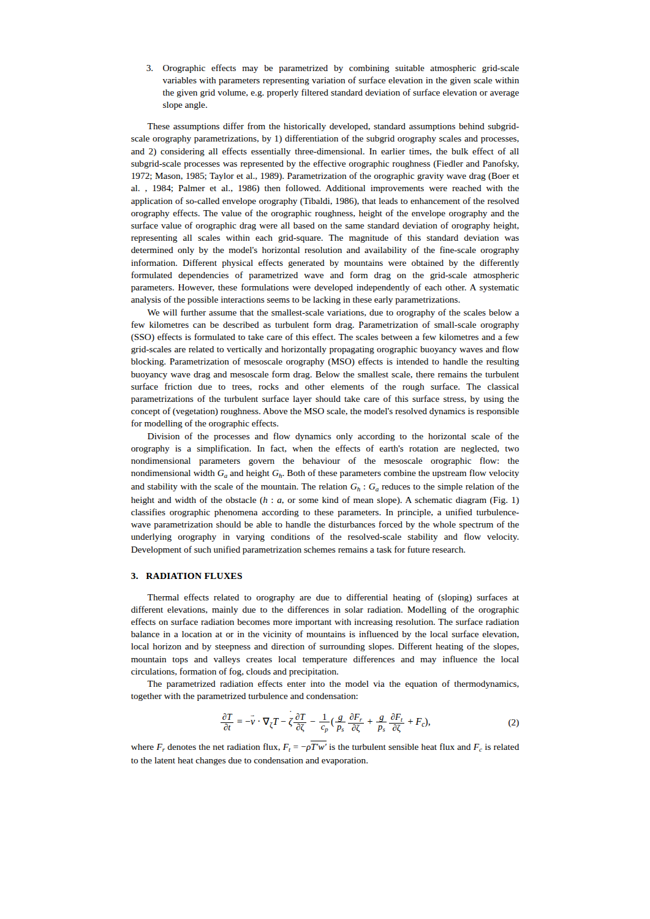Orographic effects may be parametrized by combining suitable atmospheric grid-scale variables with parameters representing variation of surface elevation in the given scale within the given grid volume, e.g. properly filtered standard deviation of surface elevation or average slope angle.
These assumptions differ from the historically developed, standard assumptions behind subgrid-scale orography parametrizations, by 1) differentiation of the subgrid orography scales and processes, and 2) considering all effects essentially three-dimensional. In earlier times, the bulk effect of all subgrid-scale processes was represented by the effective orographic roughness (Fiedler and Panofsky, 1972; Mason, 1985; Taylor et al., 1989). Parametrization of the orographic gravity wave drag (Boer et al. , 1984; Palmer et al., 1986) then followed. Additional improvements were reached with the application of so-called envelope orography (Tibaldi, 1986), that leads to enhancement of the resolved orography effects. The value of the orographic roughness, height of the envelope orography and the surface value of orographic drag were all based on the same standard deviation of orography height, representing all scales within each grid-square. The magnitude of this standard deviation was determined only by the model's horizontal resolution and availability of the fine-scale orography information. Different physical effects generated by mountains were obtained by the differently formulated dependencies of parametrized wave and form drag on the grid-scale atmospheric parameters. However, these formulations were developed independently of each other. A systematic analysis of the possible interactions seems to be lacking in these early parametrizations.
We will further assume that the smallest-scale variations, due to orography of the scales below a few kilometres can be described as turbulent form drag. Parametrization of small-scale orography (SSO) effects is formulated to take care of this effect. The scales between a few kilometres and a few grid-scales are related to vertically and horizontally propagating orographic buoyancy waves and flow blocking. Parametrization of mesoscale orography (MSO) effects is intended to handle the resulting buoyancy wave drag and mesoscale form drag. Below the smallest scale, there remains the turbulent surface friction due to trees, rocks and other elements of the rough surface. The classical parametrizations of the turbulent surface layer should take care of this surface stress, by using the concept of (vegetation) roughness. Above the MSO scale, the model's resolved dynamics is responsible for modelling of the orographic effects.
Division of the processes and flow dynamics only according to the horizontal scale of the orography is a simplification. In fact, when the effects of earth's rotation are neglected, two nondimensional parameters govern the behaviour of the mesoscale orographic flow: the nondimensional width Ga and height Gh. Both of these parameters combine the upstream flow velocity and stability with the scale of the mountain. The relation Gh : Ga reduces to the simple relation of the height and width of the obstacle (h : a, or some kind of mean slope). A schematic diagram (Fig. 1) classifies orographic phenomena according to these parameters. In principle, a unified turbulence-wave parametrization should be able to handle the disturbances forced by the whole spectrum of the underlying orography in varying conditions of the resolved-scale stability and flow velocity. Development of such unified parametrization schemes remains a task for future research.
3. RADIATION FLUXES
Thermal effects related to orography are due to differential heating of (sloping) surfaces at different elevations, mainly due to the differences in solar radiation. Modelling of the orographic effects on surface radiation becomes more important with increasing resolution. The surface radiation balance in a location at or in the vicinity of mountains is influenced by the local surface elevation, local horizon and by steepness and direction of surrounding slopes. Different heating of the slopes, mountain tops and valleys creates local temperature differences and may influence the local circulations, formation of fog, clouds and precipitation.
The parametrized radiation effects enter into the model via the equation of thermodynamics, together with the parametrized turbulence and condensation:
∂T∂t = −v · ∇ζT − ζ∂T∂ζ − 1 cp(gps∂Fr∂ζ + gps∂Ft∂ζ + Fc),
(2)
where Fr denotes the net radiation flux, Ft = −ρT′w′ is the turbulent sensible heat flux and Fc is related to the latent heat changes due to condensation and evaporation.